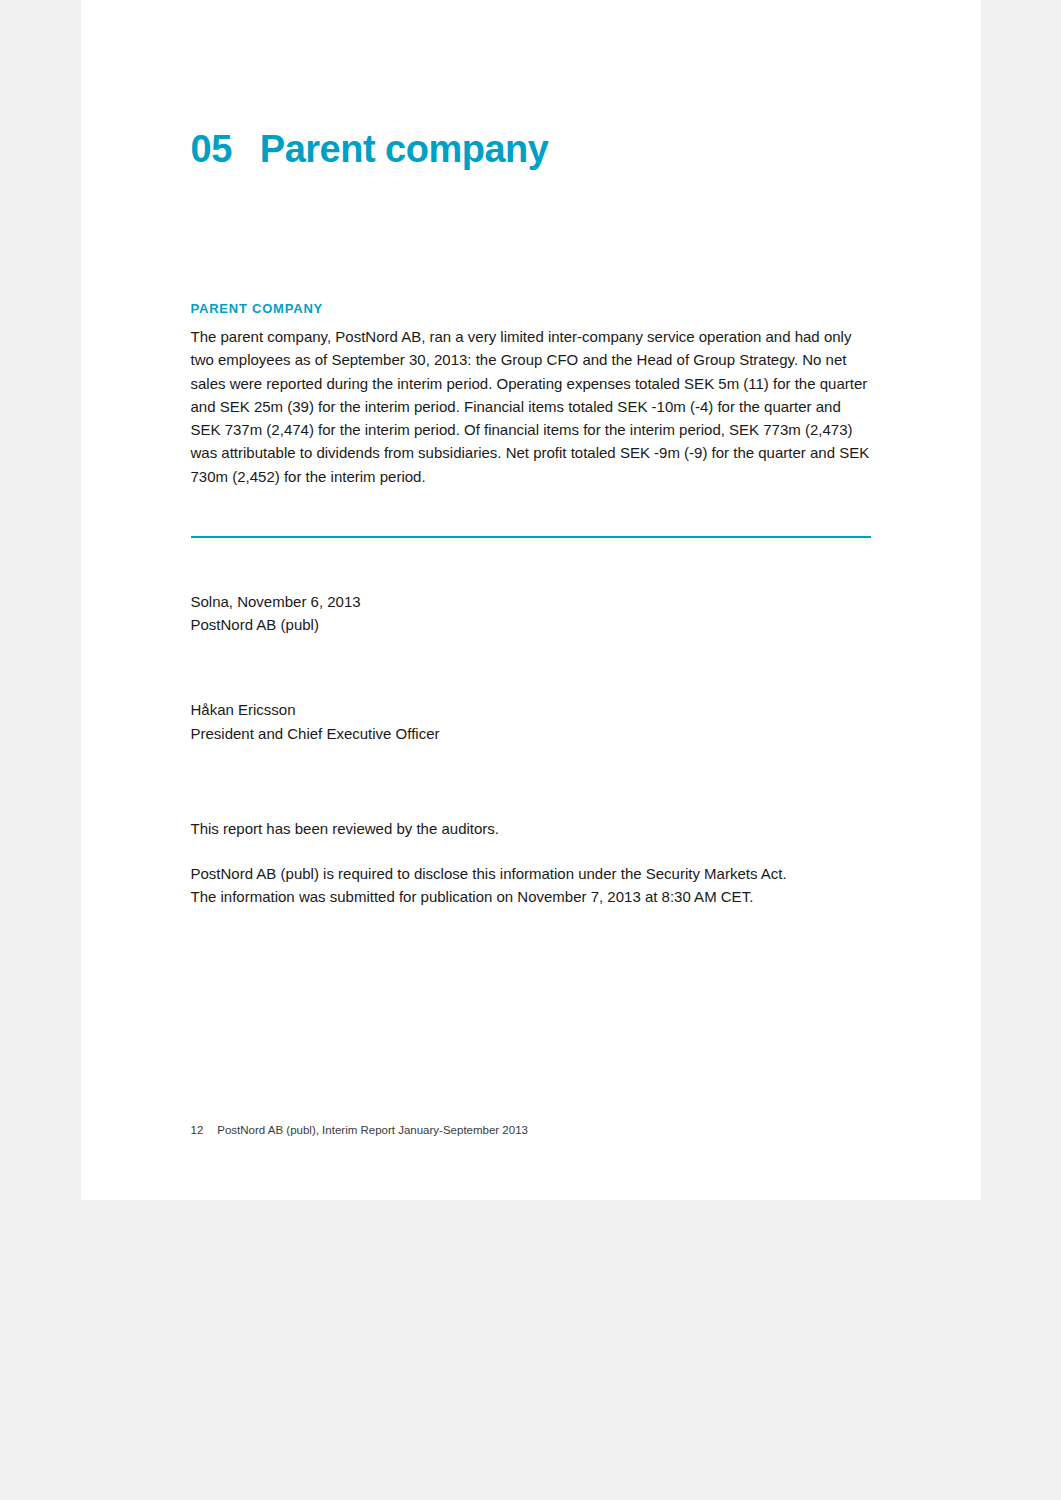05 Parent company
Parent company
The parent company, PostNord AB, ran a very limited inter-company service operation and had only two employees as of September 30, 2013: the Group CFO and the Head of Group Strategy. No net sales were reported during the interim period. Operating expenses totaled SEK 5m (11) for the quarter and SEK 25m (39) for the interim period. Financial items totaled SEK -10m (-4) for the quarter and SEK 737m (2,474) for the interim period. Of financial items for the interim period, SEK 773m (2,473) was attributable to dividends from subsidiaries. Net profit totaled SEK -9m (-9) for the quarter and SEK 730m (2,452) for the interim period.
Solna, November 6, 2013
PostNord AB (publ)
Håkan Ericsson
President and Chief Executive Officer
This report has been reviewed by the auditors.
PostNord AB (publ) is required to disclose this information under the Security Markets Act.
The information was submitted for publication on November 7, 2013 at 8:30 AM CET.
12 PostNord AB (publ), Interim Report January-September 2013